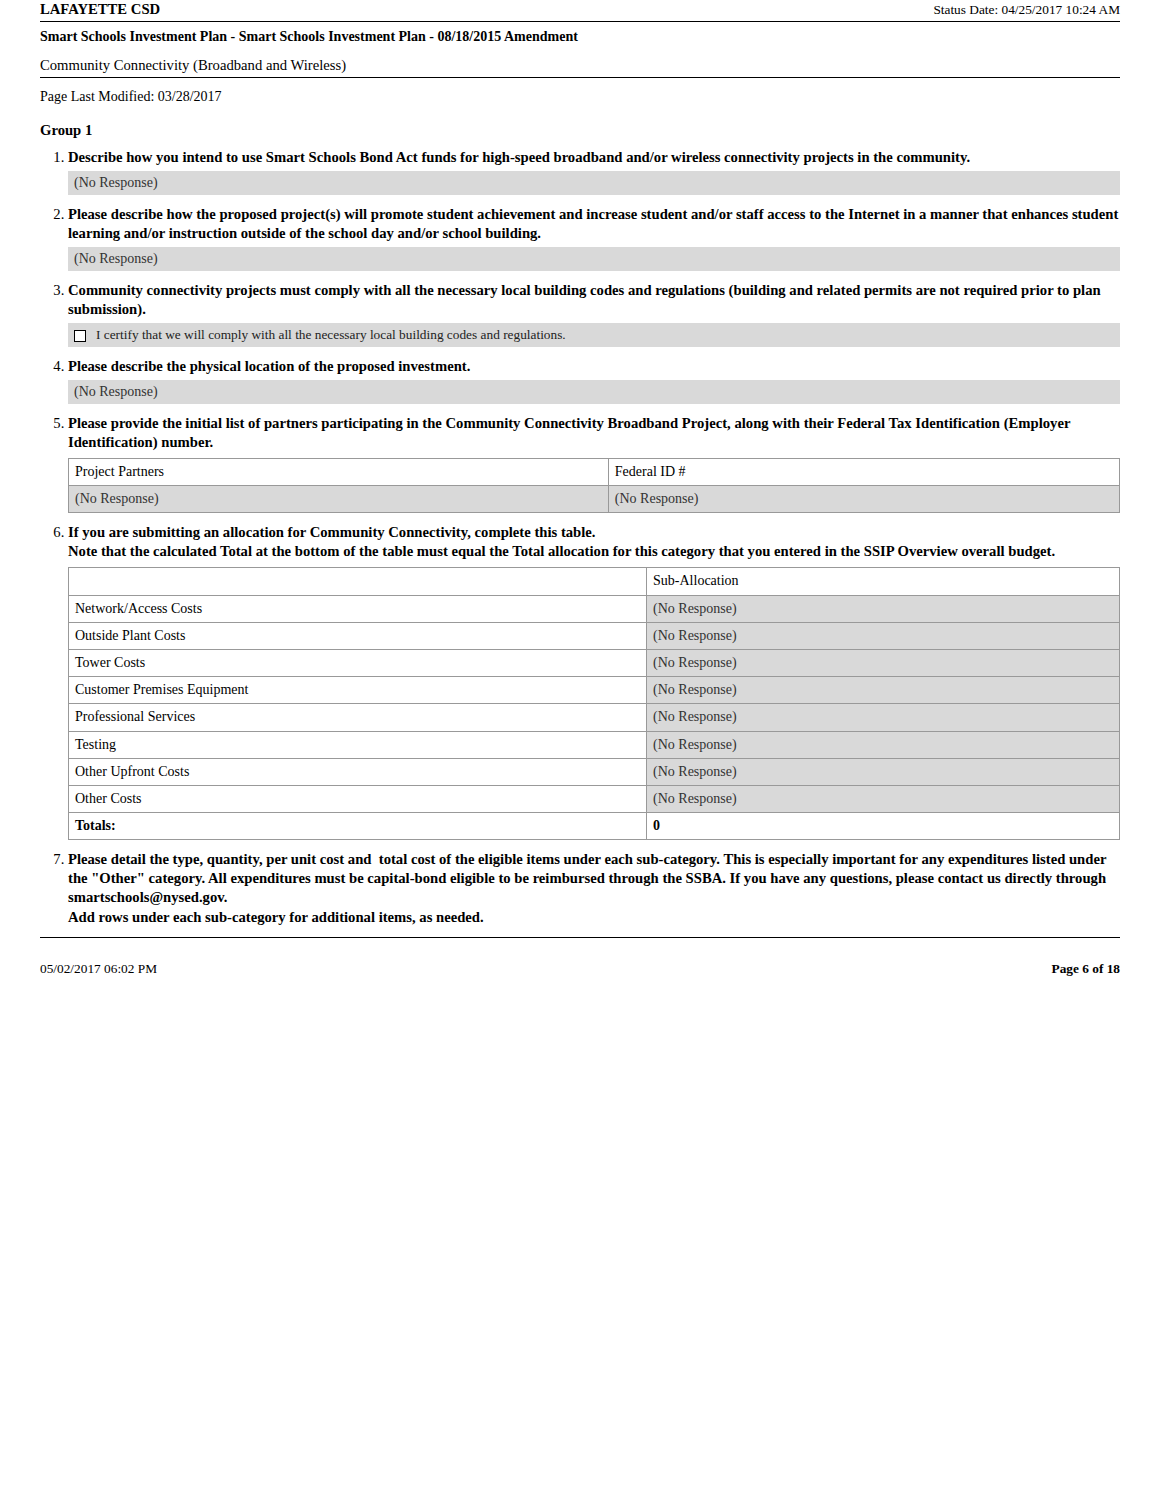LAFAYETTE CSD
Status Date: 04/25/2017 10:24 AM
Smart Schools Investment Plan - Smart Schools Investment Plan - 08/18/2015 Amendment
Community Connectivity (Broadband and Wireless)
Page Last Modified: 03/28/2017
Group 1
Describe how you intend to use Smart Schools Bond Act funds for high-speed broadband and/or wireless connectivity projects in the community.
(No Response)
Please describe how the proposed project(s) will promote student achievement and increase student and/or staff access to the Internet in a manner that enhances student learning and/or instruction outside of the school day and/or school building.
(No Response)
Community connectivity projects must comply with all the necessary local building codes and regulations (building and related permits are not required prior to plan submission).
I certify that we will comply with all the necessary local building codes and regulations.
Please describe the physical location of the proposed investment.
(No Response)
Please provide the initial list of partners participating in the Community Connectivity Broadband Project, along with their Federal Tax Identification (Employer Identification) number.
| Project Partners | Federal ID # |
| (No Response) | (No Response) |
If you are submitting an allocation for Community Connectivity, complete this table.
Note that the calculated Total at the bottom of the table must equal the Total allocation for this category that you entered in the SSIP Overview overall budget.
| | Sub-Allocation |
| Network/Access Costs | (No Response) |
| Outside Plant Costs | (No Response) |
| Tower Costs | (No Response) |
| Customer Premises Equipment | (No Response) |
| Professional Services | (No Response) |
| Testing | (No Response) |
| Other Upfront Costs | (No Response) |
| Other Costs | (No Response) |
| Totals: | 0 |
Please detail the type, quantity, per unit cost and total cost of the eligible items under each sub-category. This is especially important for any expenditures listed under the "Other" category. All expenditures must be capital-bond eligible to be reimbursed through the SSBA. If you have any questions, please contact us directly through smartschools@nysed.gov.
Add rows under each sub-category for additional items, as needed.
05/02/2017 06:02 PM
Page 6 of 18